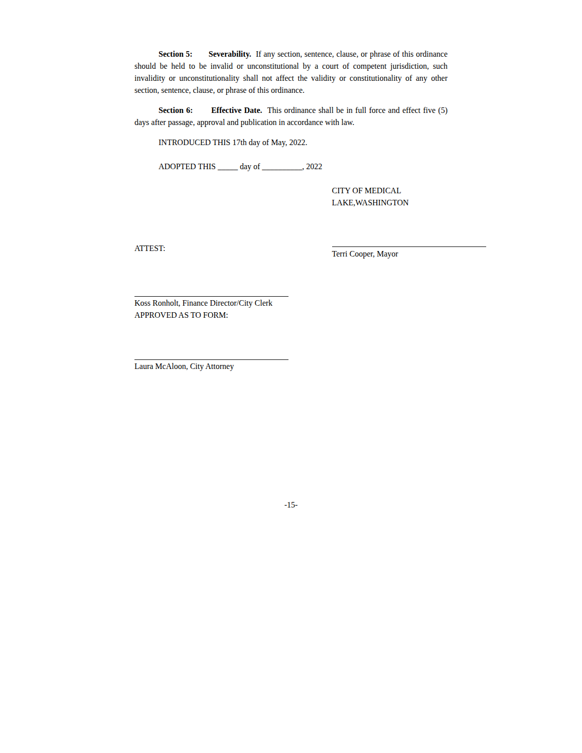Section 5: Severability. If any section, sentence, clause, or phrase of this ordinance should be held to be invalid or unconstitutional by a court of competent jurisdiction, such invalidity or unconstitutionality shall not affect the validity or constitutionality of any other section, sentence, clause, or phrase of this ordinance.
Section 6: Effective Date. This ordinance shall be in full force and effect five (5) days after passage, approval and publication in accordance with law.
INTRODUCED THIS 17th day of May, 2022.
ADOPTED THIS _____ day of __________, 2022
CITY OF MEDICAL LAKE,WASHINGTON
Terri Cooper, Mayor
ATTEST:
Koss Ronholt, Finance Director/City Clerk
APPROVED AS TO FORM:
Laura McAloon, City Attorney
-15-